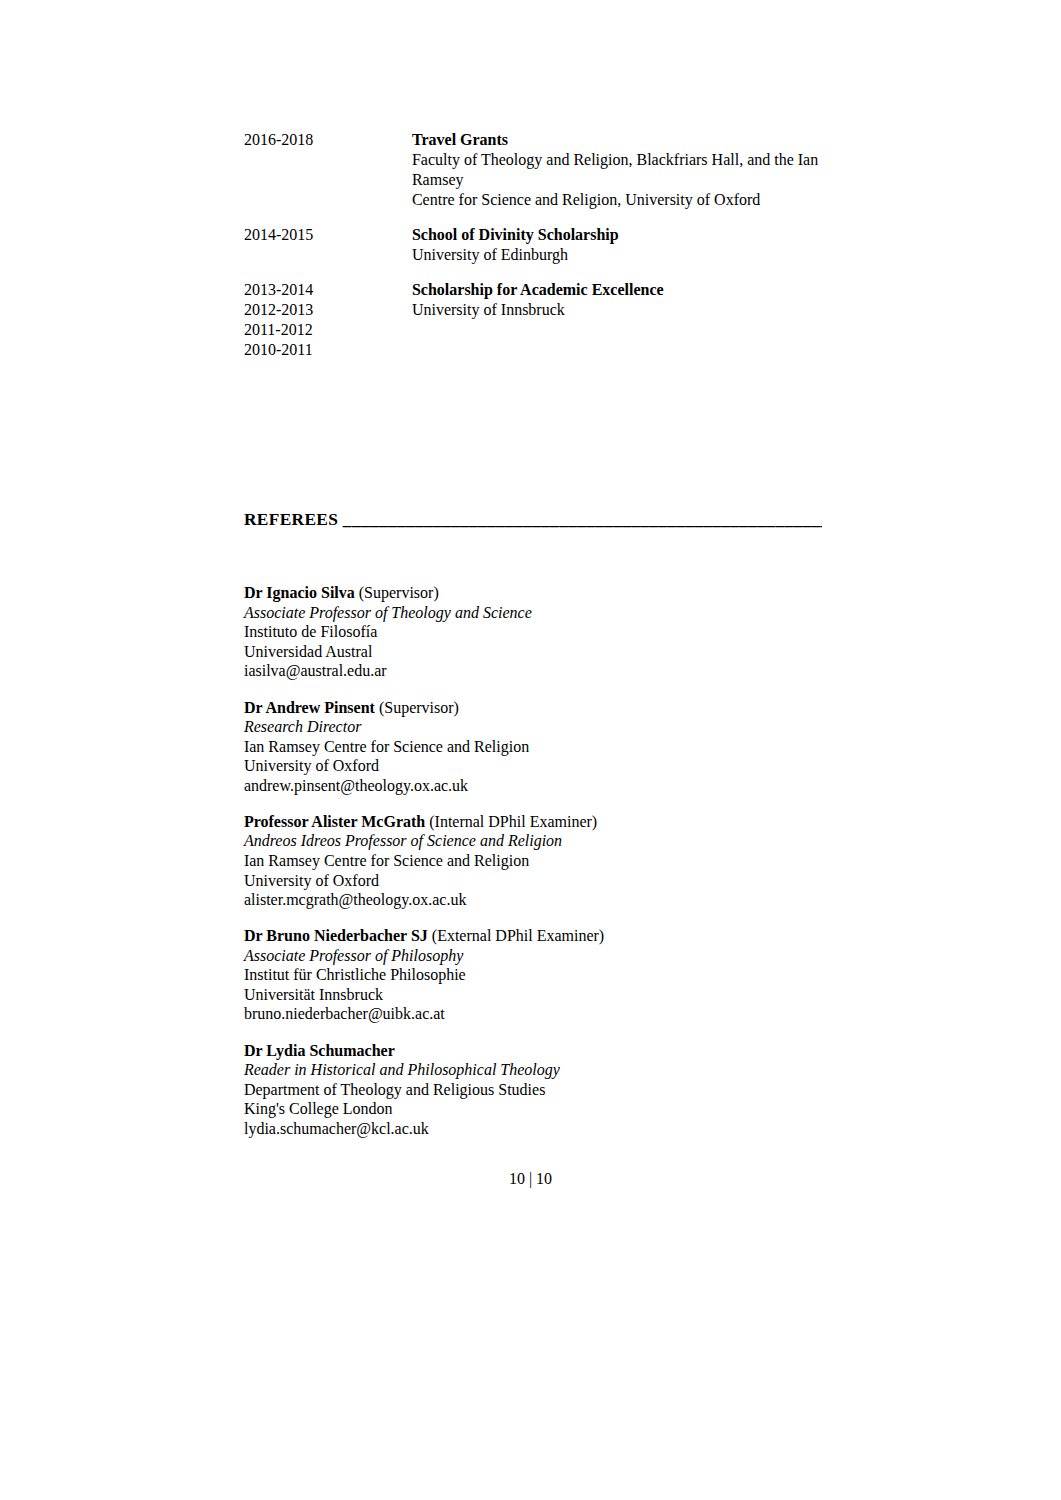| 2016-2018 | Travel Grants Faculty of Theology and Religion, Blackfriars Hall, and the Ian Ramsey Centre for Science and Religion, University of Oxford |
| 2014-2015 | School of Divinity Scholarship University of Edinburgh |
| 2013-2014 2012-2013 2011-2012 2010-2011 | Scholarship for Academic Excellence University of Innsbruck |
REFEREES ______________________________________________________
Dr Ignacio Silva (Supervisor)
Associate Professor of Theology and Science
Instituto de Filosofía
Universidad Austral
iasilva@austral.edu.ar
Dr Andrew Pinsent (Supervisor)
Research Director
Ian Ramsey Centre for Science and Religion
University of Oxford
andrew.pinsent@theology.ox.ac.uk
Professor Alister McGrath (Internal DPhil Examiner)
Andreos Idreos Professor of Science and Religion
Ian Ramsey Centre for Science and Religion
University of Oxford
alister.mcgrath@theology.ox.ac.uk
Dr Bruno Niederbacher SJ (External DPhil Examiner)
Associate Professor of Philosophy
Institut für Christliche Philosophie
Universität Innsbruck
bruno.niederbacher@uibk.ac.at
Dr Lydia Schumacher
Reader in Historical and Philosophical Theology
Department of Theology and Religious Studies
King's College London
lydia.schumacher@kcl.ac.uk
10 | 10